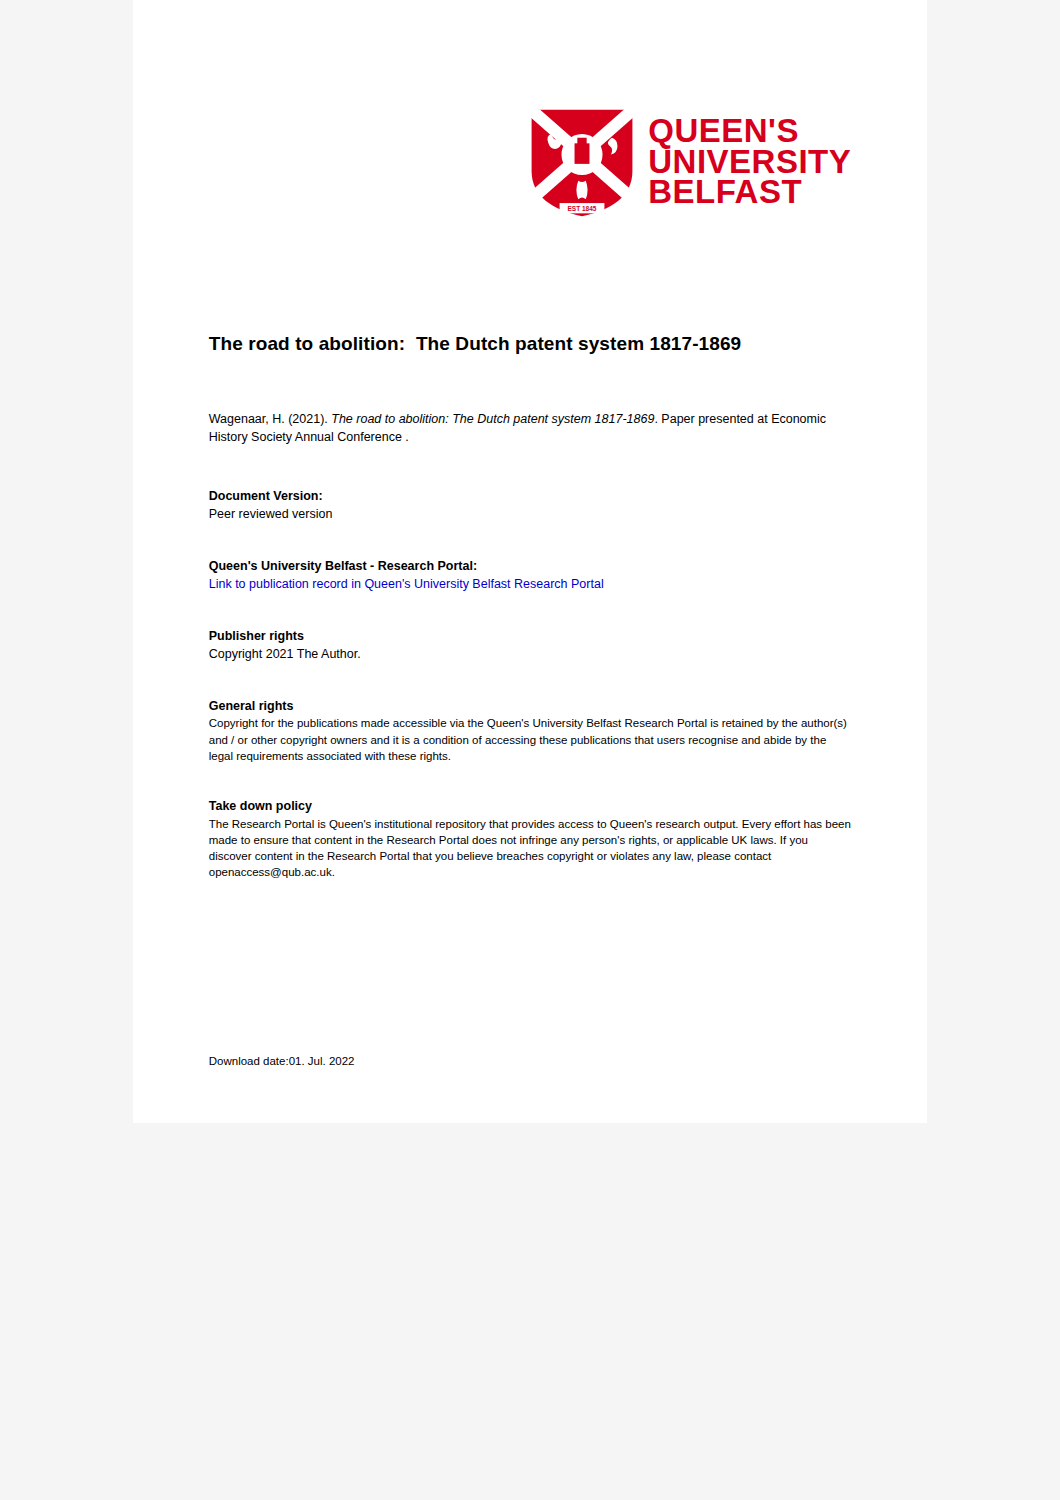EST 1845
QUEEN'S UNIVERSITY BELFAST
The road to abolition: The Dutch patent system 1817-1869
Wagenaar, H. (2021). The road to abolition: The Dutch patent system 1817-1869. Paper presented at Economic History Society Annual Conference .
Document Version:
Peer reviewed version
Queen's University Belfast - Research Portal:
Link to publication record in Queen's University Belfast Research Portal
Publisher rights
Copyright 2021 The Author.
General rights
Copyright for the publications made accessible via the Queen's University Belfast Research Portal is retained by the author(s) and / or other copyright owners and it is a condition of accessing these publications that users recognise and abide by the legal requirements associated with these rights.
Take down policy
The Research Portal is Queen's institutional repository that provides access to Queen's research output. Every effort has been made to ensure that content in the Research Portal does not infringe any person's rights, or applicable UK laws. If you discover content in the Research Portal that you believe breaches copyright or violates any law, please contact openaccess@qub.ac.uk.
Download date:01. Jul. 2022